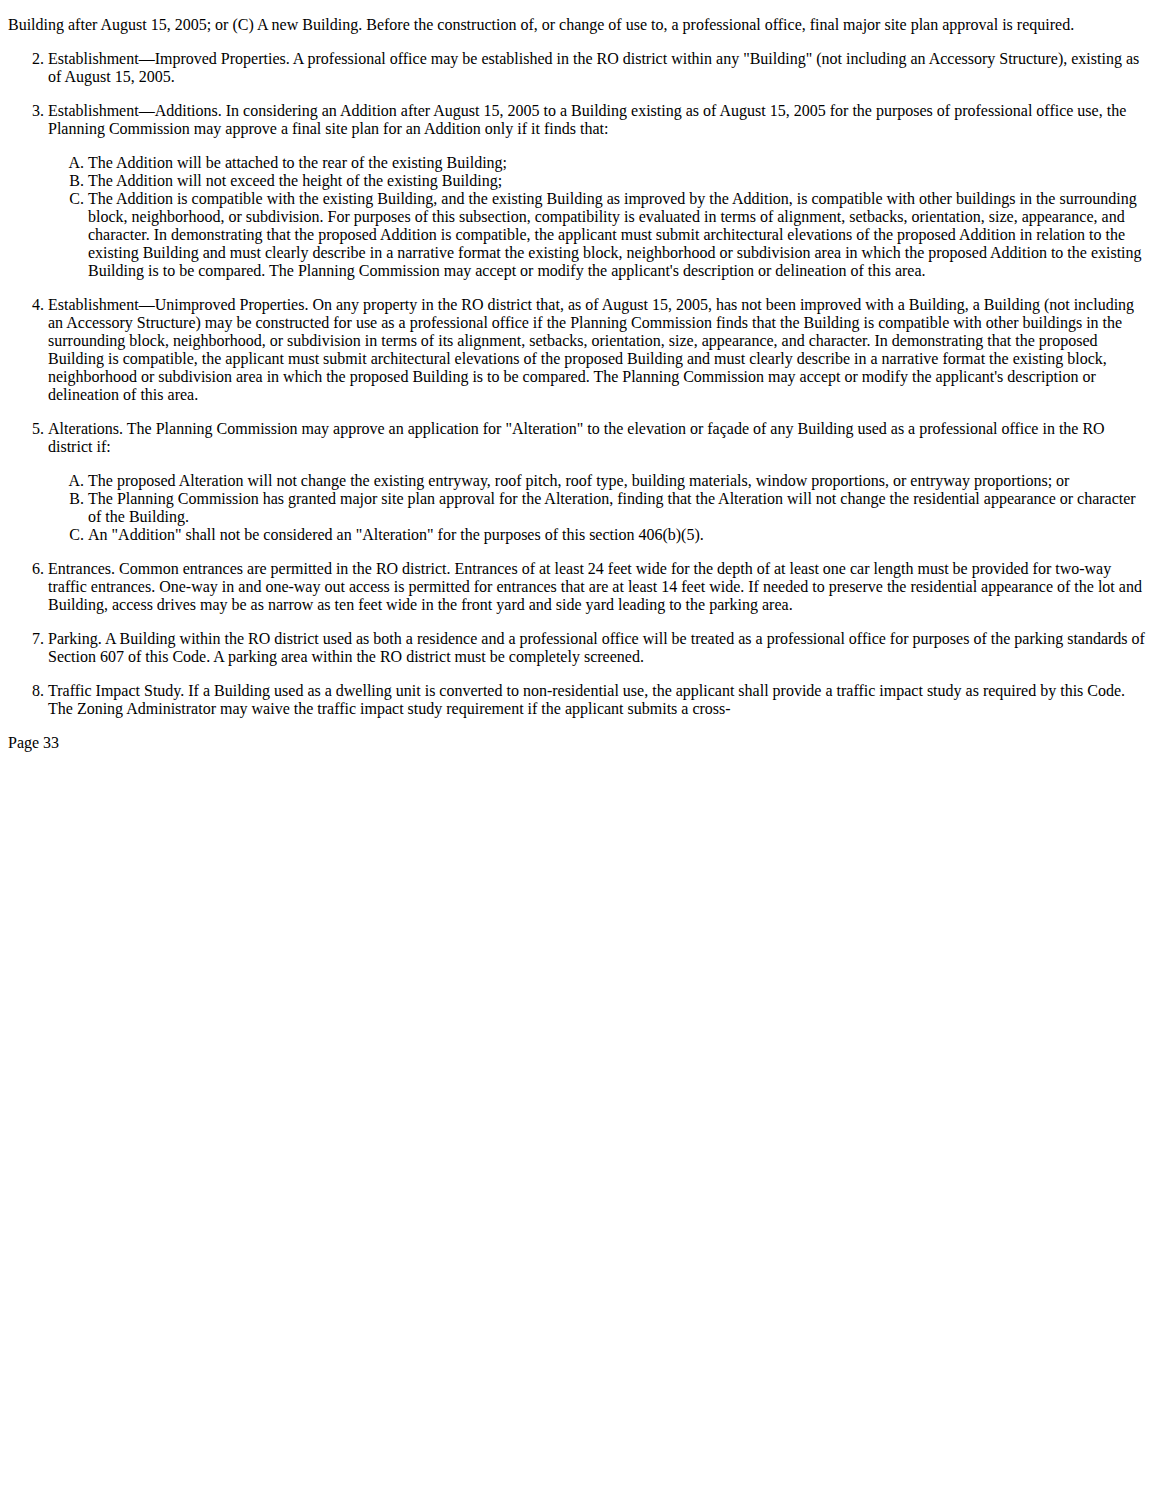Building after August 15, 2005; or (C) A new Building. Before the construction of, or change of use to, a professional office, final major site plan approval is required.
Establishment—Improved Properties. A professional office may be established in the RO district within any "Building" (not including an Accessory Structure), existing as of August 15, 2005.
Establishment—Additions. In considering an Addition after August 15, 2005 to a Building existing as of August 15, 2005 for the purposes of professional office use, the Planning Commission may approve a final site plan for an Addition only if it finds that:
The Addition will be attached to the rear of the existing Building;
The Addition will not exceed the height of the existing Building;
The Addition is compatible with the existing Building, and the existing Building as improved by the Addition, is compatible with other buildings in the surrounding block, neighborhood, or subdivision. For purposes of this subsection, compatibility is evaluated in terms of alignment, setbacks, orientation, size, appearance, and character. In demonstrating that the proposed Addition is compatible, the applicant must submit architectural elevations of the proposed Addition in relation to the existing Building and must clearly describe in a narrative format the existing block, neighborhood or subdivision area in which the proposed Addition to the existing Building is to be compared. The Planning Commission may accept or modify the applicant's description or delineation of this area.
Establishment—Unimproved Properties. On any property in the RO district that, as of August 15, 2005, has not been improved with a Building, a Building (not including an Accessory Structure) may be constructed for use as a professional office if the Planning Commission finds that the Building is compatible with other buildings in the surrounding block, neighborhood, or subdivision in terms of its alignment, setbacks, orientation, size, appearance, and character. In demonstrating that the proposed Building is compatible, the applicant must submit architectural elevations of the proposed Building and must clearly describe in a narrative format the existing block, neighborhood or subdivision area in which the proposed Building is to be compared. The Planning Commission may accept or modify the applicant's description or delineation of this area.
Alterations. The Planning Commission may approve an application for "Alteration" to the elevation or façade of any Building used as a professional office in the RO district if:
The proposed Alteration will not change the existing entryway, roof pitch, roof type, building materials, window proportions, or entryway proportions; or
The Planning Commission has granted major site plan approval for the Alteration, finding that the Alteration will not change the residential appearance or character of the Building.
An "Addition" shall not be considered an "Alteration" for the purposes of this section 406(b)(5).
Entrances. Common entrances are permitted in the RO district. Entrances of at least 24 feet wide for the depth of at least one car length must be provided for two-way traffic entrances. One-way in and one-way out access is permitted for entrances that are at least 14 feet wide. If needed to preserve the residential appearance of the lot and Building, access drives may be as narrow as ten feet wide in the front yard and side yard leading to the parking area.
Parking. A Building within the RO district used as both a residence and a professional office will be treated as a professional office for purposes of the parking standards of Section 607 of this Code. A parking area within the RO district must be completely screened.
Traffic Impact Study. If a Building used as a dwelling unit is converted to non-residential use, the applicant shall provide a traffic impact study as required by this Code. The Zoning Administrator may waive the traffic impact study requirement if the applicant submits a cross-
Page 33